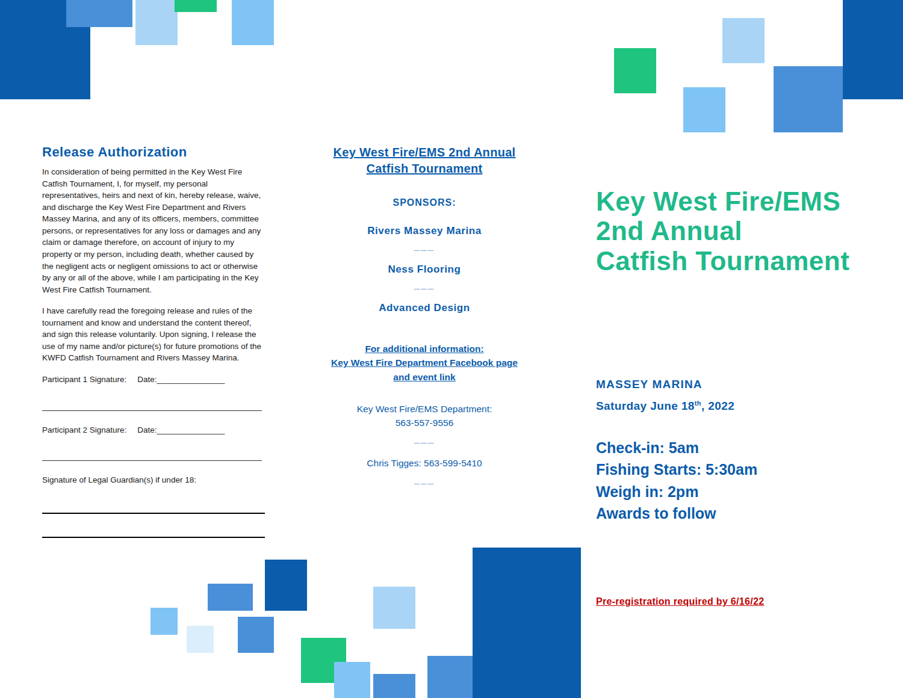Release Authorization
In consideration of being permitted in the Key West Fire Catfish Tournament, I, for myself, my personal representatives, heirs and next of kin, hereby release, waive, and discharge the Key West Fire Department and Rivers Massey Marina, and any of its officers, members, committee persons, or representatives for any loss or damages and any claim or damage therefore, on account of injury to my property or my person, including death, whether caused by the negligent acts or negligent omissions to act or otherwise by any or all of the above, while I am participating in the Key West Fire Catfish Tournament.
I have carefully read the foregoing release and rules of the tournament and know and understand the content thereof, and sign this release voluntarily. Upon signing, I release the use of my name and/or picture(s) for future promotions of the KWFD Catfish Tournament and Rivers Massey Marina.
Participant 1 Signature: Date:_______________
Participant 2 Signature: Date:_______________
Signature of Legal Guardian(s) if under 18:
Key West Fire/EMS 2nd Annual
Catfish Tournament
SPONSORS:
Rivers Massey Marina
___
Ness Flooring
___
Advanced Design
For additional information:
Key West Fire Department Facebook page
and event link
Key West Fire/EMS Department:
563-557-9556
___
Chris Tigges: 563-599-5410
___
Key West Fire/EMS
2nd Annual
Catfish Tournament
MASSEY MARINA
Saturday June 18th, 2022
Check-in: 5am
Fishing Starts: 5:30am
Weigh in: 2pm
Awards to follow
Pre-registration required by 6/16/22